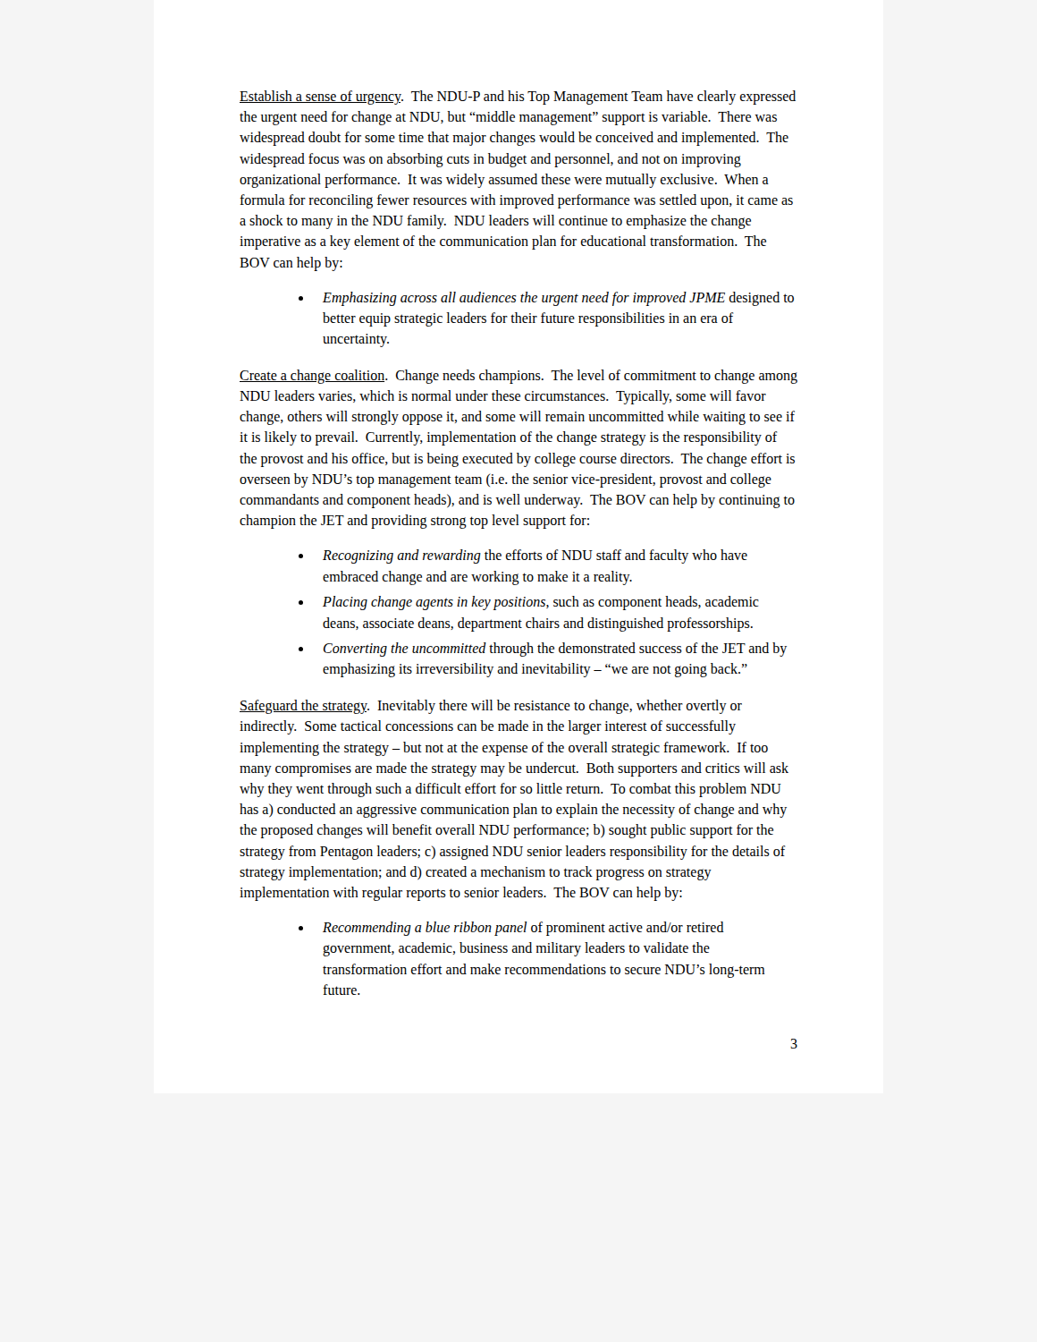Establish a sense of urgency. The NDU-P and his Top Management Team have clearly expressed the urgent need for change at NDU, but “middle management” support is variable. There was widespread doubt for some time that major changes would be conceived and implemented. The widespread focus was on absorbing cuts in budget and personnel, and not on improving organizational performance. It was widely assumed these were mutually exclusive. When a formula for reconciling fewer resources with improved performance was settled upon, it came as a shock to many in the NDU family. NDU leaders will continue to emphasize the change imperative as a key element of the communication plan for educational transformation. The BOV can help by:
Emphasizing across all audiences the urgent need for improved JPME designed to better equip strategic leaders for their future responsibilities in an era of uncertainty.
Create a change coalition. Change needs champions. The level of commitment to change among NDU leaders varies, which is normal under these circumstances. Typically, some will favor change, others will strongly oppose it, and some will remain uncommitted while waiting to see if it is likely to prevail. Currently, implementation of the change strategy is the responsibility of the provost and his office, but is being executed by college course directors. The change effort is overseen by NDU’s top management team (i.e. the senior vice-president, provost and college commandants and component heads), and is well underway. The BOV can help by continuing to champion the JET and providing strong top level support for:
Recognizing and rewarding the efforts of NDU staff and faculty who have embraced change and are working to make it a reality.
Placing change agents in key positions, such as component heads, academic deans, associate deans, department chairs and distinguished professorships.
Converting the uncommitted through the demonstrated success of the JET and by emphasizing its irreversibility and inevitability – “we are not going back.”
Safeguard the strategy. Inevitably there will be resistance to change, whether overtly or indirectly. Some tactical concessions can be made in the larger interest of successfully implementing the strategy – but not at the expense of the overall strategic framework. If too many compromises are made the strategy may be undercut. Both supporters and critics will ask why they went through such a difficult effort for so little return. To combat this problem NDU has a) conducted an aggressive communication plan to explain the necessity of change and why the proposed changes will benefit overall NDU performance; b) sought public support for the strategy from Pentagon leaders; c) assigned NDU senior leaders responsibility for the details of strategy implementation; and d) created a mechanism to track progress on strategy implementation with regular reports to senior leaders. The BOV can help by:
Recommending a blue ribbon panel of prominent active and/or retired government, academic, business and military leaders to validate the transformation effort and make recommendations to secure NDU’s long-term future.
3